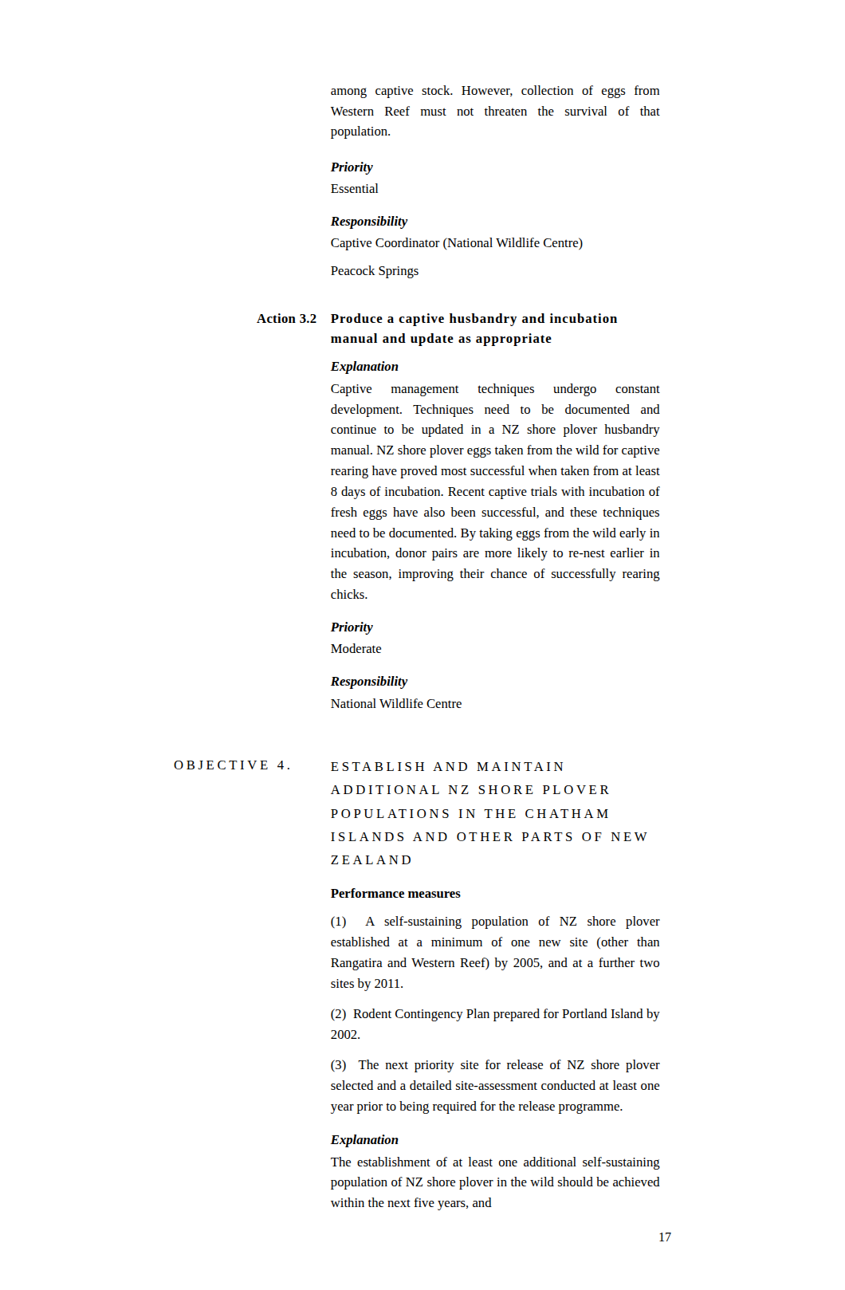among captive stock. However, collection of eggs from Western Reef must not threaten the survival of that population.
Priority
Essential
Responsibility
Captive Coordinator (National Wildlife Centre)
Peacock Springs
Action 3.2
Produce a captive husbandry and incubation manual and update as appropriate
Explanation
Captive management techniques undergo constant development. Techniques need to be documented and continue to be updated in a NZ shore plover husbandry manual. NZ shore plover eggs taken from the wild for captive rearing have proved most successful when taken from at least 8 days of incubation. Recent captive trials with incubation of fresh eggs have also been successful, and these techniques need to be documented. By taking eggs from the wild early in incubation, donor pairs are more likely to re-nest earlier in the season, improving their chance of successfully rearing chicks.
Priority
Moderate
Responsibility
National Wildlife Centre
OBJECTIVE 4.
Establish and maintain additional NZ shore plover populations in the Chatham Islands and other parts of New Zealand
Performance measures
(1) A self-sustaining population of NZ shore plover established at a minimum of one new site (other than Rangatira and Western Reef) by 2005, and at a further two sites by 2011.
(2) Rodent Contingency Plan prepared for Portland Island by 2002.
(3) The next priority site for release of NZ shore plover selected and a detailed site-assessment conducted at least one year prior to being required for the release programme.
Explanation
The establishment of at least one additional self-sustaining population of NZ shore plover in the wild should be achieved within the next five years, and
17